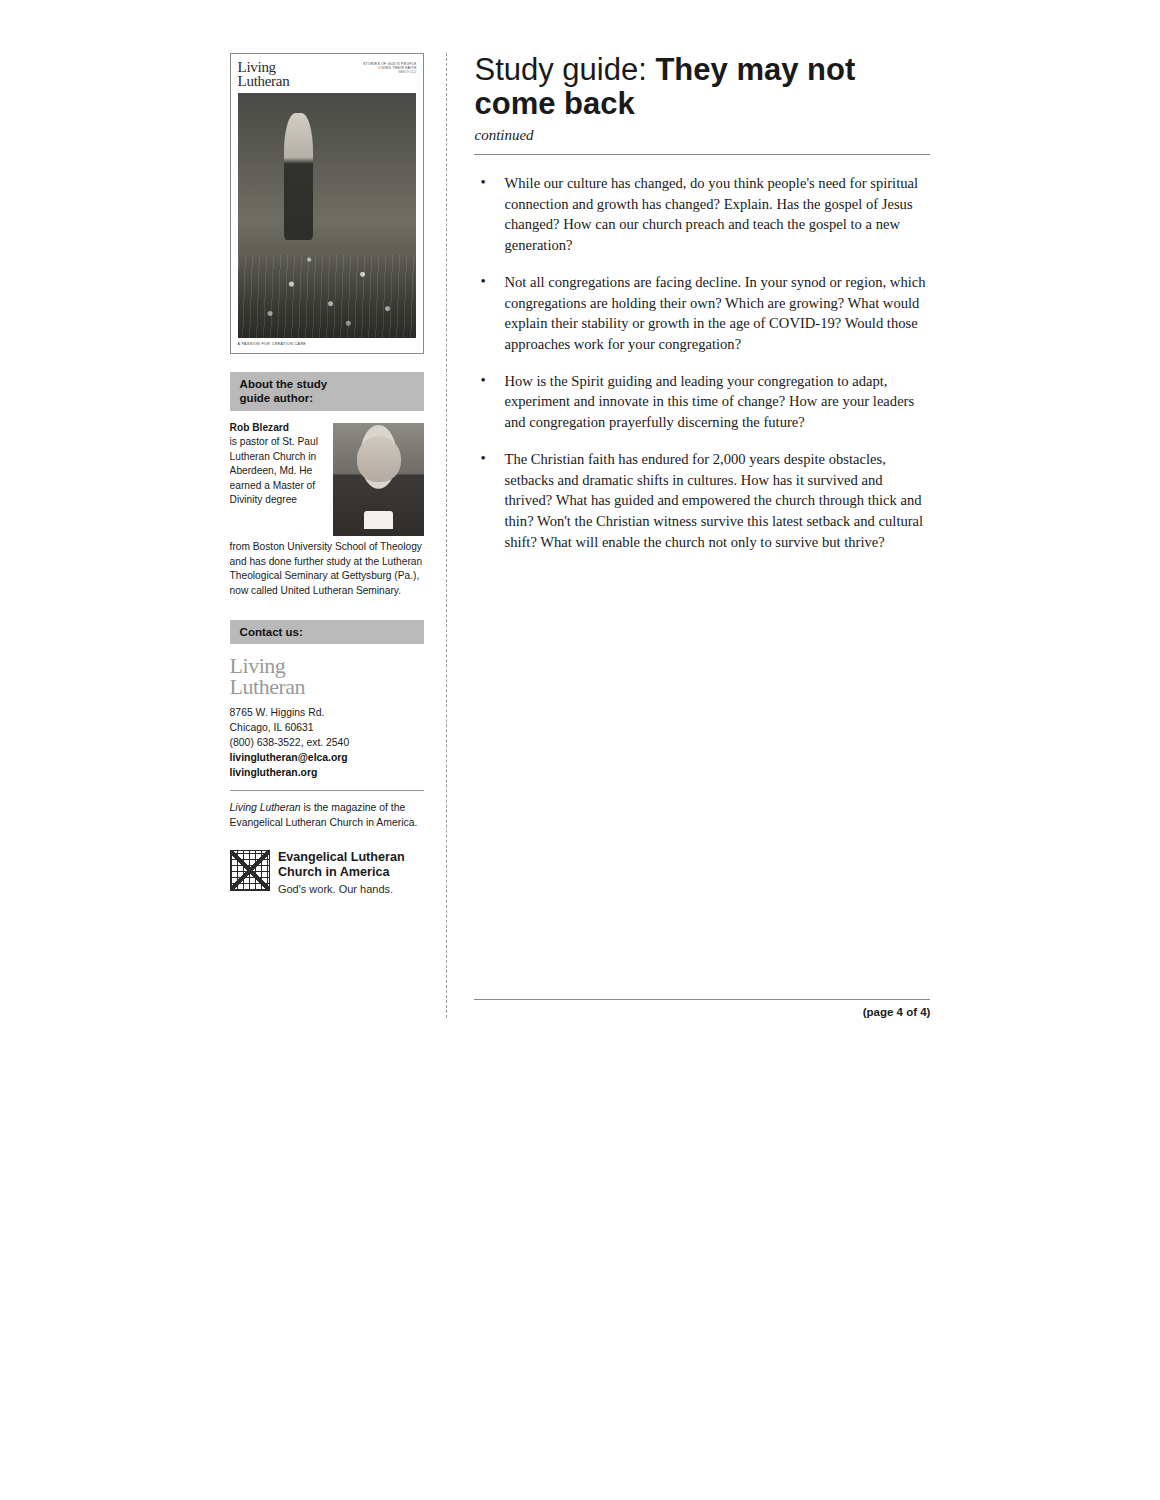Living Lutheran
Stories of God's people
living their faith
March 2022
A passion for creation care
About the study
guide author:
Rob Blezard
is pastor of St. Paul Lutheran Church in Aberdeen, Md. He earned a Master of Divinity degree
from Boston University School of Theology and has done further study at the Lutheran Theological Seminary at Gettysburg (Pa.), now called United Lutheran Seminary.
Contact us:
Living Lutheran
8765 W. Higgins Rd.
Chicago, IL 60631
(800) 638-3522, ext. 2540
livinglutheran@elca.org
livinglutheran.org
Living Lutheran is the magazine of the Evangelical Lutheran Church in America.
Evangelical Lutheran
Church in America God's work. Our hands.
Study guide: They may not come back
continued
While our culture has changed, do you think people's need for spiritual connection and growth has changed? Explain. Has the gospel of Jesus changed? How can our church preach and teach the gospel to a new generation?
Not all congregations are facing decline. In your synod or region, which congregations are holding their own? Which are growing? What would explain their stability or growth in the age of COVID-19? Would those approaches work for your congregation?
How is the Spirit guiding and leading your congregation to adapt, experiment and innovate in this time of change? How are your leaders and congregation prayerfully discerning the future?
The Christian faith has endured for 2,000 years despite obstacles, setbacks and dramatic shifts in cultures. How has it survived and thrived? What has guided and empowered the church through thick and thin? Won't the Christian witness survive this latest setback and cultural shift? What will enable the church not only to survive but thrive?
(page 4 of 4)